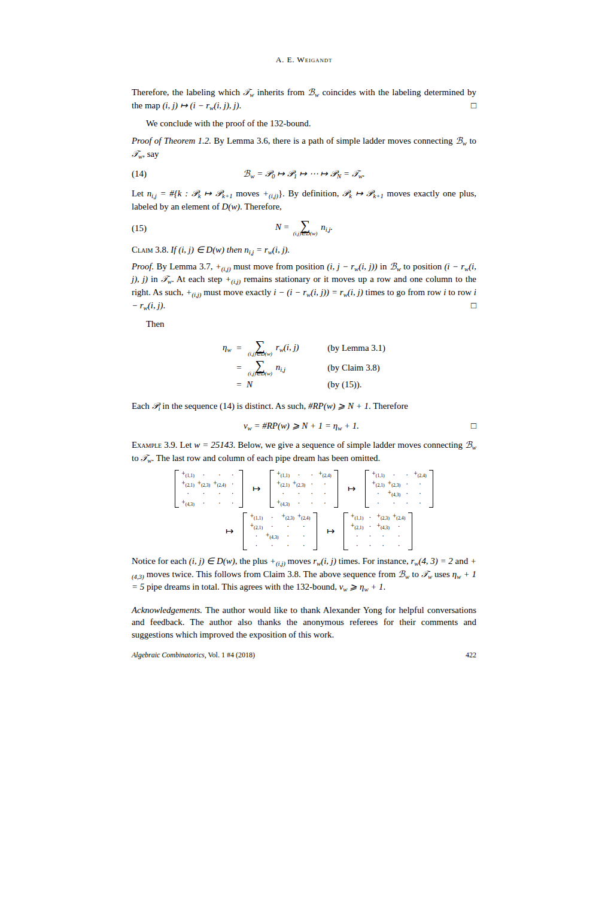A. E. Weigandt
Therefore, the labeling which 𝒯w inherits from ℬw coincides with the labeling determined by the map (i, j) ↦ (i − rw(i, j), j). □
We conclude with the proof of the 132-bound.
Proof of Theorem 1.2. By Lemma 3.6, there is a path of simple ladder moves connecting ℬw to 𝒯w, say
(14)
ℬw = 𝒫0 ↦ 𝒫1 ↦ ⋯ ↦ 𝒫N = 𝒯w.
Let ni,j = #{k : 𝒫k ↦ 𝒫k+1 moves +(i,j)}. By definition, 𝒫k ↦ 𝒫k+1 moves exactly one plus, labeled by an element of D(w). Therefore,
(15)
N = ∑(i,j)∈D(w) ni,j.
Claim 3.8. If (i, j) ∈ D(w) then ni,j = rw(i, j).
Proof. By Lemma 3.7, +(i,j) must move from position (i, j − rw(i, j)) in ℬw to position (i − rw(i, j), j) in 𝒯w. At each step +(i,j) remains stationary or it moves up a row and one column to the right. As such, +(i,j) must move exactly i − (i − rw(i, j)) = rw(i, j) times to go from row i to row i − rw(i, j). □
Then
ηw
=
∑(i,j)∈D(w) rw(i, j)
(by Lemma 3.1)
=
∑(i,j)∈D(w) ni,j
(by Claim 3.8)
=
N
(by (15)).
Each 𝒫i in the sequence (14) is distinct. As such, #RP(w) ⩾ N + 1. Therefore
νw = #RP(w) ⩾ N + 1 = ηw + 1. □
Example 3.9. Let w = 25143. Below, we give a sequence of simple ladder moves connecting ℬw to 𝒯w. The last row and column of each pipe dream has been omitted.
| + (1,1) | · | · | · |
| + (2,1) | + (2,3) | + (2,4) | · |
| · | · | · | · |
| + (4,3) | · | · | · |
↦
| + (1,1) | · | · | + (2,4) |
| + (2,1) | + (2,3) | · | · |
| · | · | · | · |
| + (4,3) | · | · | · |
↦
| + (1,1) | · | · | + (2,4) |
| + (2,1) | + (2,3) | · | · |
| · | + (4,3) | · | · |
| · | · | · | · |
↦
| + (1,1) | · | + (2,3) | + (2,4) |
| + (2,1) | · | · | · |
| · | + (4,3) | · | · |
| · | · | · | · |
↦
| + (1,1) | · | + (2,3) | + (2,4) |
| + (2,1) | · | + (4,3) | · |
| · | · | · | · |
| · | · | · | · |
Notice for each (i, j) ∈ D(w), the plus +(i,j) moves rw(i, j) times. For instance, rw(4, 3) = 2 and +(4,3) moves twice. This follows from Claim 3.8. The above sequence from ℬw to 𝒯w uses ηw + 1 = 5 pipe dreams in total. This agrees with the 132-bound, νw ⩾ ηw + 1.
Acknowledgements. The author would like to thank Alexander Yong for helpful conversations and feedback. The author also thanks the anonymous referees for their comments and suggestions which improved the exposition of this work.
Algebraic Combinatorics, Vol. 1 #4 (2018)
422